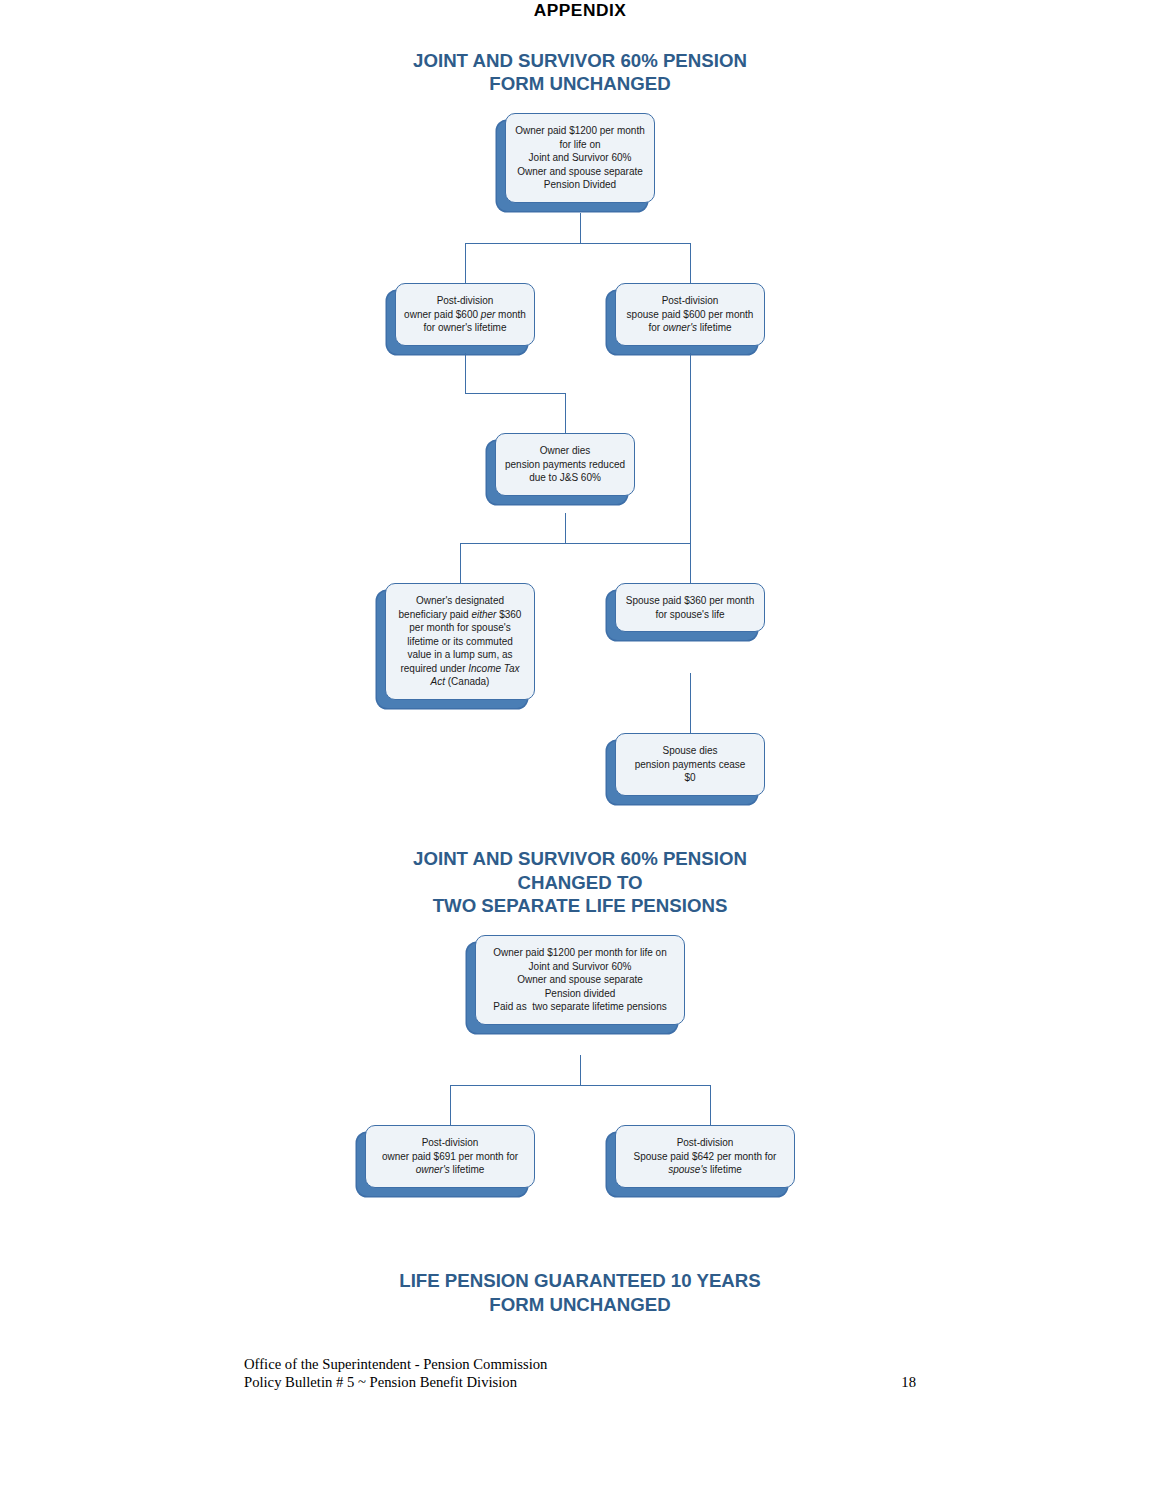APPENDIX
JOINT AND SURVIVOR 60% PENSION
FORM UNCHANGED
Owner paid $1200 per month for life on
Joint and Survivor 60%
Owner and spouse separate
Pension Divided
Post-division
owner paid $600 per month for owner's lifetime
Post-division
spouse paid $600 per month for owner's lifetime
Owner dies
pension payments reduced due to J&S 60%
Owner's designated beneficiary paid either $360 per month for spouse's lifetime or its commuted value in a lump sum, as required under Income Tax Act (Canada)
Spouse paid $360 per month for spouse's life
Spouse dies
pension payments cease
$0
JOINT AND SURVIVOR 60% PENSION
CHANGED TO
TWO SEPARATE LIFE PENSIONS
Owner paid $1200 per month for life on
Joint and Survivor 60%
Owner and spouse separate
Pension divided
Paid as two separate lifetime pensions
Post-division
owner paid $691 per month for owner's lifetime
Post-division
Spouse paid $642 per month for spouse's lifetime
LIFE PENSION GUARANTEED 10 YEARS
FORM UNCHANGED
Office of the Superintendent - Pension Commission Policy Bulletin # 5 ~ Pension Benefit Division18